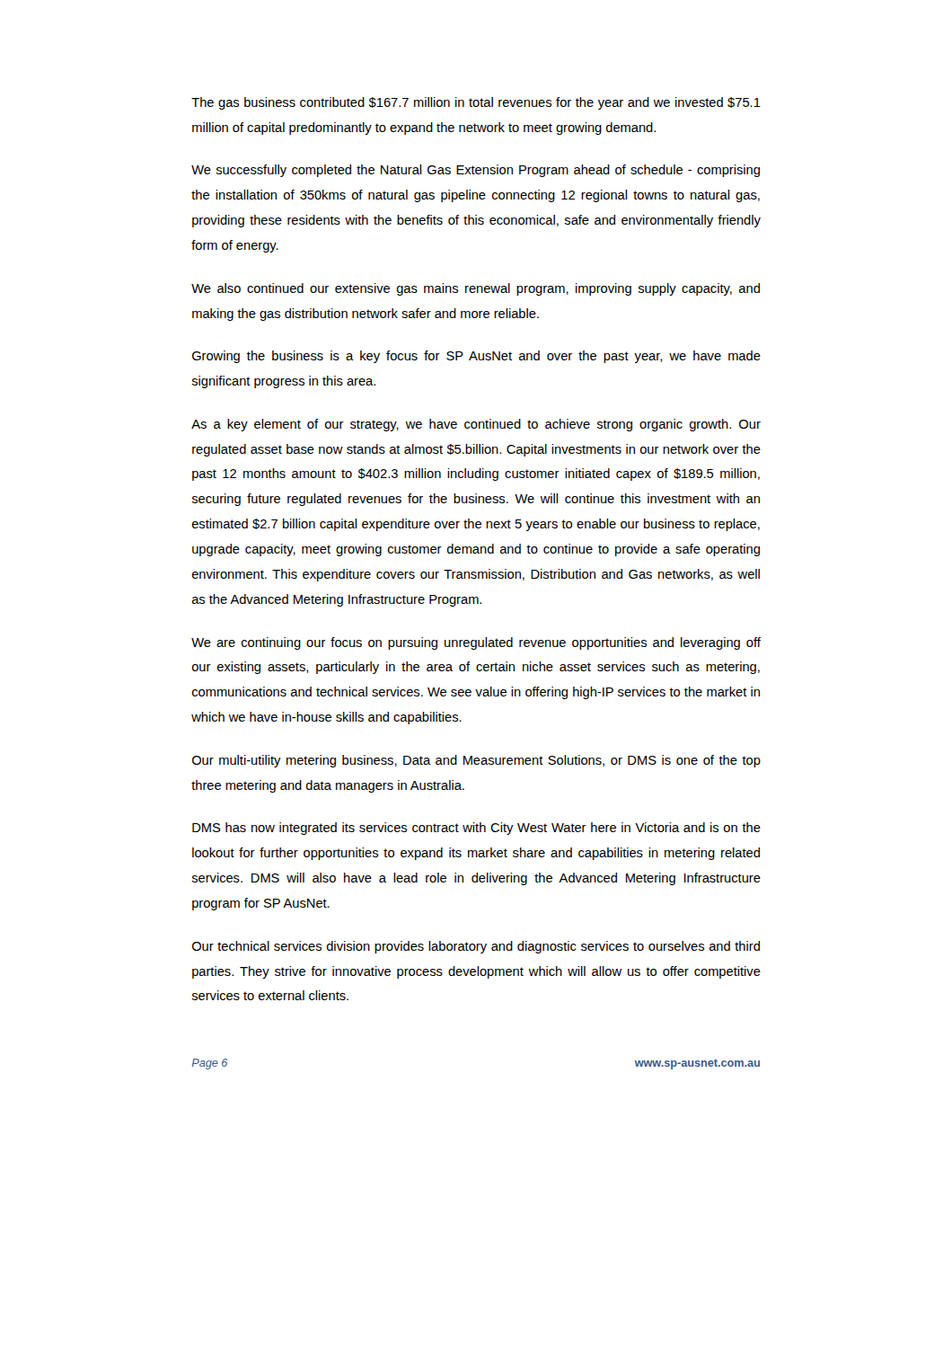The gas business contributed $167.7 million in total revenues for the year and we invested $75.1 million of capital predominantly to expand the network to meet growing demand.
We successfully completed the Natural Gas Extension Program ahead of schedule - comprising the installation of 350kms of natural gas pipeline connecting 12 regional towns to natural gas, providing these residents with the benefits of this economical, safe and environmentally friendly form of energy.
We also continued our extensive gas mains renewal program, improving supply capacity, and making the gas distribution network safer and more reliable.
Growing the business is a key focus for SP AusNet and over the past year, we have made significant progress in this area.
As a key element of our strategy, we have continued to achieve strong organic growth. Our regulated asset base now stands at almost $5.billion. Capital investments in our network over the past 12 months amount to $402.3 million including customer initiated capex of $189.5 million, securing future regulated revenues for the business. We will continue this investment with an estimated $2.7 billion capital expenditure over the next 5 years to enable our business to replace, upgrade capacity, meet growing customer demand and to continue to provide a safe operating environment. This expenditure covers our Transmission, Distribution and Gas networks, as well as the Advanced Metering Infrastructure Program.
We are continuing our focus on pursuing unregulated revenue opportunities and leveraging off our existing assets, particularly in the area of certain niche asset services such as metering, communications and technical services. We see value in offering high-IP services to the market in which we have in-house skills and capabilities.
Our multi-utility metering business, Data and Measurement Solutions, or DMS is one of the top three metering and data managers in Australia.
DMS has now integrated its services contract with City West Water here in Victoria and is on the lookout for further opportunities to expand its market share and capabilities in metering related services. DMS will also have a lead role in delivering the Advanced Metering Infrastructure program for SP AusNet.
Our technical services division provides laboratory and diagnostic services to ourselves and third parties. They strive for innovative process development which will allow us to offer competitive services to external clients.
Page 6 www.sp-ausnet.com.au